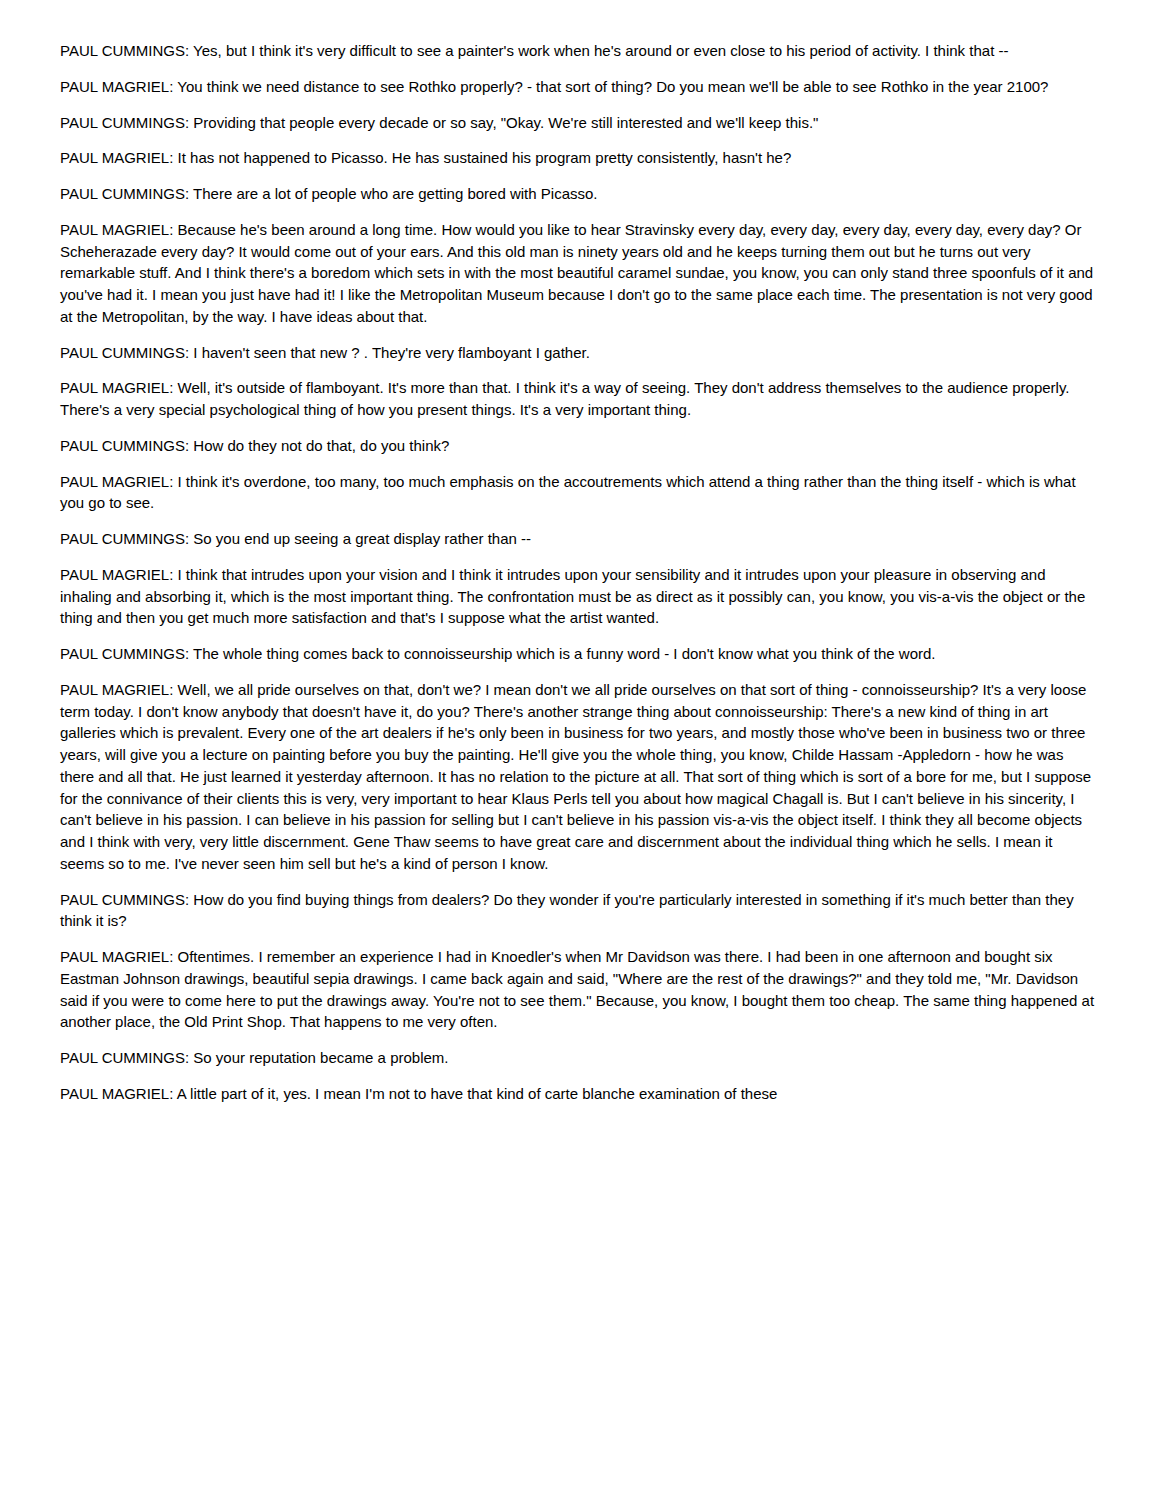PAUL CUMMINGS: Yes, but I think it's very difficult to see a painter's work when he's around or even close to his period of activity. I think that --
PAUL MAGRIEL: You think we need distance to see Rothko properly? - that sort of thing? Do you mean we'll be able to see Rothko in the year 2100?
PAUL CUMMINGS: Providing that people every decade or so say, "Okay. We're still interested and we'll keep this."
PAUL MAGRIEL: It has not happened to Picasso. He has sustained his program pretty consistently, hasn't he?
PAUL CUMMINGS: There are a lot of people who are getting bored with Picasso.
PAUL MAGRIEL: Because he's been around a long time. How would you like to hear Stravinsky every day, every day, every day, every day, every day? Or Scheherazade every day? It would come out of your ears. And this old man is ninety years old and he keeps turning them out but he turns out very remarkable stuff. And I think there's a boredom which sets in with the most beautiful caramel sundae, you know, you can only stand three spoonfuls of it and you've had it. I mean you just have had it! I like the Metropolitan Museum because I don't go to the same place each time. The presentation is not very good at the Metropolitan, by the way. I have ideas about that.
PAUL CUMMINGS: I haven't seen that new ? . They're very flamboyant I gather.
PAUL MAGRIEL: Well, it's outside of flamboyant. It's more than that. I think it's a way of seeing. They don't address themselves to the audience properly. There's a very special psychological thing of how you present things. It's a very important thing.
PAUL CUMMINGS: How do they not do that, do you think?
PAUL MAGRIEL: I think it's overdone, too many, too much emphasis on the accoutrements which attend a thing rather than the thing itself - which is what you go to see.
PAUL CUMMINGS: So you end up seeing a great display rather than --
PAUL MAGRIEL: I think that intrudes upon your vision and I think it intrudes upon your sensibility and it intrudes upon your pleasure in observing and inhaling and absorbing it, which is the most important thing. The confrontation must be as direct as it possibly can, you know, you vis-a-vis the object or the thing and then you get much more satisfaction and that's I suppose what the artist wanted.
PAUL CUMMINGS: The whole thing comes back to connoisseurship which is a funny word - I don't know what you think of the word.
PAUL MAGRIEL: Well, we all pride ourselves on that, don't we? I mean don't we all pride ourselves on that sort of thing - connoisseurship? It's a very loose term today. I don't know anybody that doesn't have it, do you? There's another strange thing about connoisseurship: There's a new kind of thing in art galleries which is prevalent. Every one of the art dealers if he's only been in business for two years, and mostly those who've been in business two or three years, will give you a lecture on painting before you buy the painting. He'll give you the whole thing, you know, Childe Hassam -Appledorn - how he was there and all that. He just learned it yesterday afternoon. It has no relation to the picture at all. That sort of thing which is sort of a bore for me, but I suppose for the connivance of their clients this is very, very important to hear Klaus Perls tell you about how magical Chagall is. But I can't believe in his sincerity, I can't believe in his passion. I can believe in his passion for selling but I can't believe in his passion vis-a-vis the object itself. I think they all become objects and I think with very, very little discernment. Gene Thaw seems to have great care and discernment about the individual thing which he sells. I mean it seems so to me. I've never seen him sell but he's a kind of person I know.
PAUL CUMMINGS: How do you find buying things from dealers? Do they wonder if you're particularly interested in something if it's much better than they think it is?
PAUL MAGRIEL: Oftentimes. I remember an experience I had in Knoedler's when Mr Davidson was there. I had been in one afternoon and bought six Eastman Johnson drawings, beautiful sepia drawings. I came back again and said, "Where are the rest of the drawings?" and they told me, "Mr. Davidson said if you were to come here to put the drawings away. You're not to see them." Because, you know, I bought them too cheap. The same thing happened at another place, the Old Print Shop. That happens to me very often.
PAUL CUMMINGS: So your reputation became a problem.
PAUL MAGRIEL: A little part of it, yes. I mean I'm not to have that kind of carte blanche examination of these